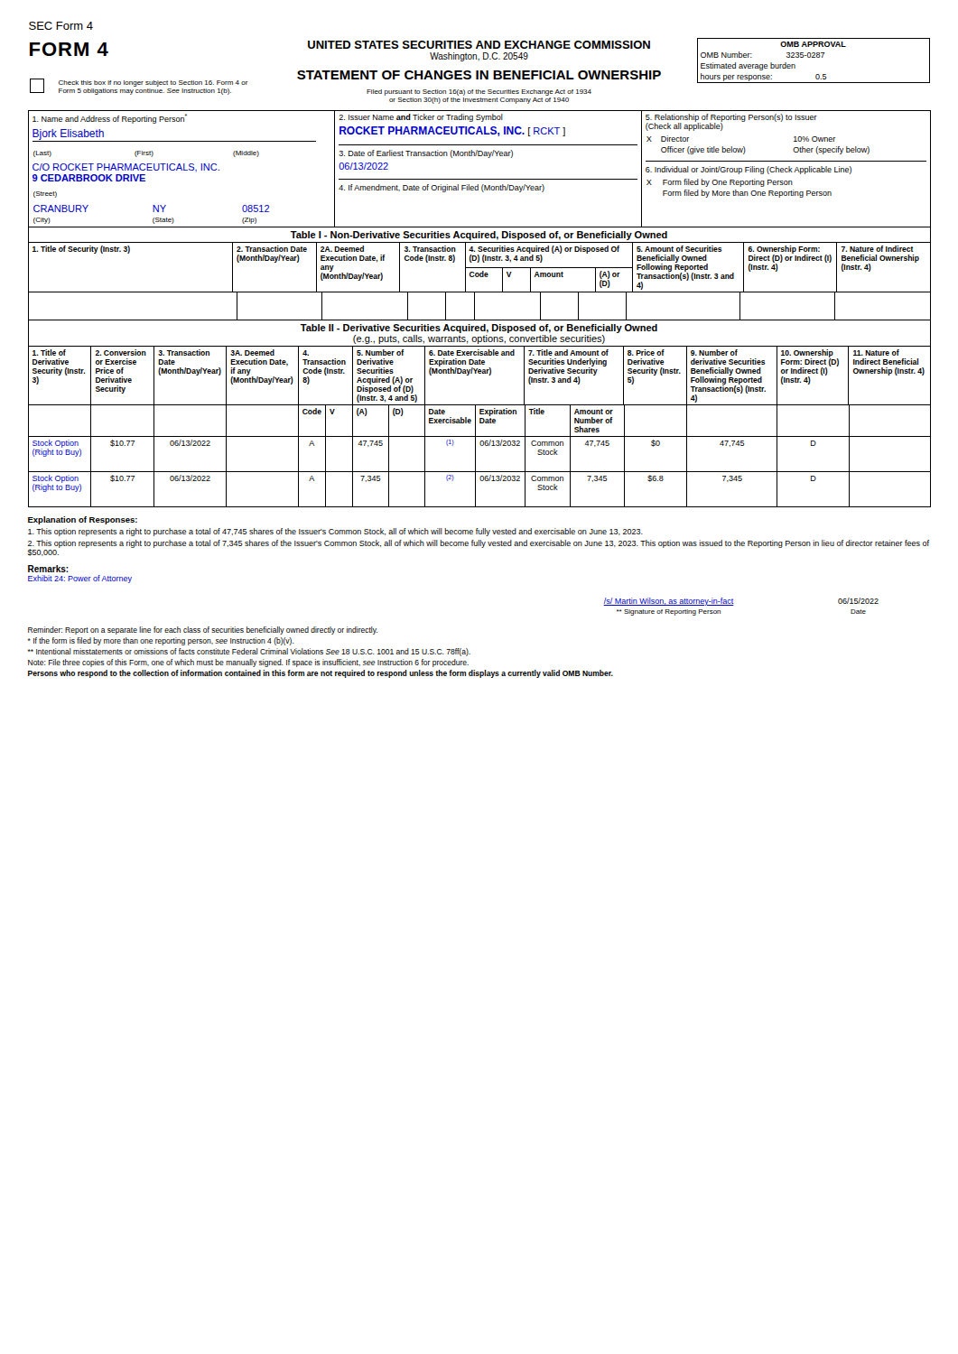| SEC Form 4 | | |
| FORM 4 / / Check this box if no longer subject to Section 16. Form 4 or Form 5 obligations may continue. See Instruction 1(b). / | UNITED STATES SECURITIES AND EXCHANGE COMMISSION Washington, D.C. 20549 STATEMENT OF CHANGES IN BENEFICIAL OWNERSHIP Filed pursuant to Section 16(a) of the Securities Exchange Act of 1934 or Section 30(h) of the Investment Company Act of 1940 | / OMB APPROVAL / / OMB Number: 3235-0287 / / Estimated average burden / / hours per response: 0.5 / |
| 1. Name and Address of Reporting Person * Bjork Elisabeth / (Last) / (First) / (Middle) / C/O ROCKET PHARMACEUTICALS, INC. 9 CEDARBROOK DRIVE / (Street) / / CRANBURY / NY / 08512 / / (City) / (State) / (Zip) / | 2. Issuer Name and Ticker or Trading Symbol ROCKET PHARMACEUTICALS, INC. [ RCKT ] 3. Date of Earliest Transaction (Month/Day/Year) 06/13/2022 4. If Amendment, Date of Original Filed (Month/Day/Year) | 5. Relationship of Reporting Person(s) to Issuer (Check all applicable) / X / Director / / 10% Owner / / / Officer (give title below) / / Other (specify below) / 6. Individual or Joint/Group Filing (Check Applicable Line) / X / Form filed by One Reporting Person / / / Form filed by More than One Reporting Person / |
| Table I - Non-Derivative Securities Acquired, Disposed of, or Beneficially Owned |
| 1. Title of Security (Instr. 3) | 2. Transaction Date (Month/Day/Year) | 2A. Deemed Execution Date, if any (Month/Day/Year) | 3. Transaction Code (Instr. 8) | 4. Securities Acquired (A) or Disposed Of (D) (Instr. 3, 4 and 5) | 5. Amount of Securities Beneficially Owned Following Reported Transaction(s) (Instr. 3 and 4) | 6. Ownership Form: Direct (D) or Indirect (I) (Instr. 4) | 7. Nature of Indirect Beneficial Ownership (Instr. 4) |
| Code | V | Amount | (A) or (D) |
| Table II - Derivative Securities Acquired, Disposed of, or Beneficially Owned (e.g., puts, calls, warrants, options, convertible securities) |
| 1. Title of Derivative Security (Instr. 3) | 2. Conversion or Exercise Price of Derivative Security | 3. Transaction Date (Month/Day/Year) | 3A. Deemed Execution Date, if any (Month/Day/Year) | 4. Transaction Code (Instr. 8) | 5. Number of Derivative Securities Acquired (A) or Disposed of (D) (Instr. 3, 4 and 5) | 6. Date Exercisable and Expiration Date (Month/Day/Year) | 7. Title and Amount of Securities Underlying Derivative Security (Instr. 3 and 4) | 8. Price of Derivative Security (Instr. 5) | 9. Number of derivative Securities Beneficially Owned Following Reported Transaction(s) (Instr. 4) | 10. Ownership Form: Direct (D) or Indirect (I) (Instr. 4) | 11. Nature of Indirect Beneficial Ownership (Instr. 4) |
| | | | | Code | V | (A) | (D) | Date Exercisable | Expiration Date | Title | Amount or Number of Shares | | | | |
| Stock Option (Right to Buy) | $10.77 | 06/13/2022 | | A | | 47,745 | | (1) | 06/13/2032 | Common Stock | 47,745 | $0 | 47,745 | D | |
| Stock Option (Right to Buy) | $10.77 | 06/13/2022 | | A | | 7,345 | | (2) | 06/13/2032 | Common Stock | 7,345 | $6.8 | 7,345 | D | |
Explanation of Responses:
1. This option represents a right to purchase a total of 47,745 shares of the Issuer's Common Stock, all of which will become fully vested and exercisable on June 13, 2023.
2. This option represents a right to purchase a total of 7,345 shares of the Issuer's Common Stock, all of which will become fully vested and exercisable on June 13, 2023. This option was issued to the Reporting Person in lieu of director retainer fees of $50,000.
Remarks:
Exhibit 24: Power of Attorney
| | /s/ Martin Wilson, as attorney-in-fact | 06/15/2022 |
| | ** Signature of Reporting Person | Date |
Reminder: Report on a separate line for each class of securities beneficially owned directly or indirectly.
* If the form is filed by more than one reporting person, see Instruction 4 (b)(v).
** Intentional misstatements or omissions of facts constitute Federal Criminal Violations See 18 U.S.C. 1001 and 15 U.S.C. 78ff(a).
Note: File three copies of this Form, one of which must be manually signed. If space is insufficient, see Instruction 6 for procedure.
Persons who respond to the collection of information contained in this form are not required to respond unless the form displays a currently valid OMB Number.